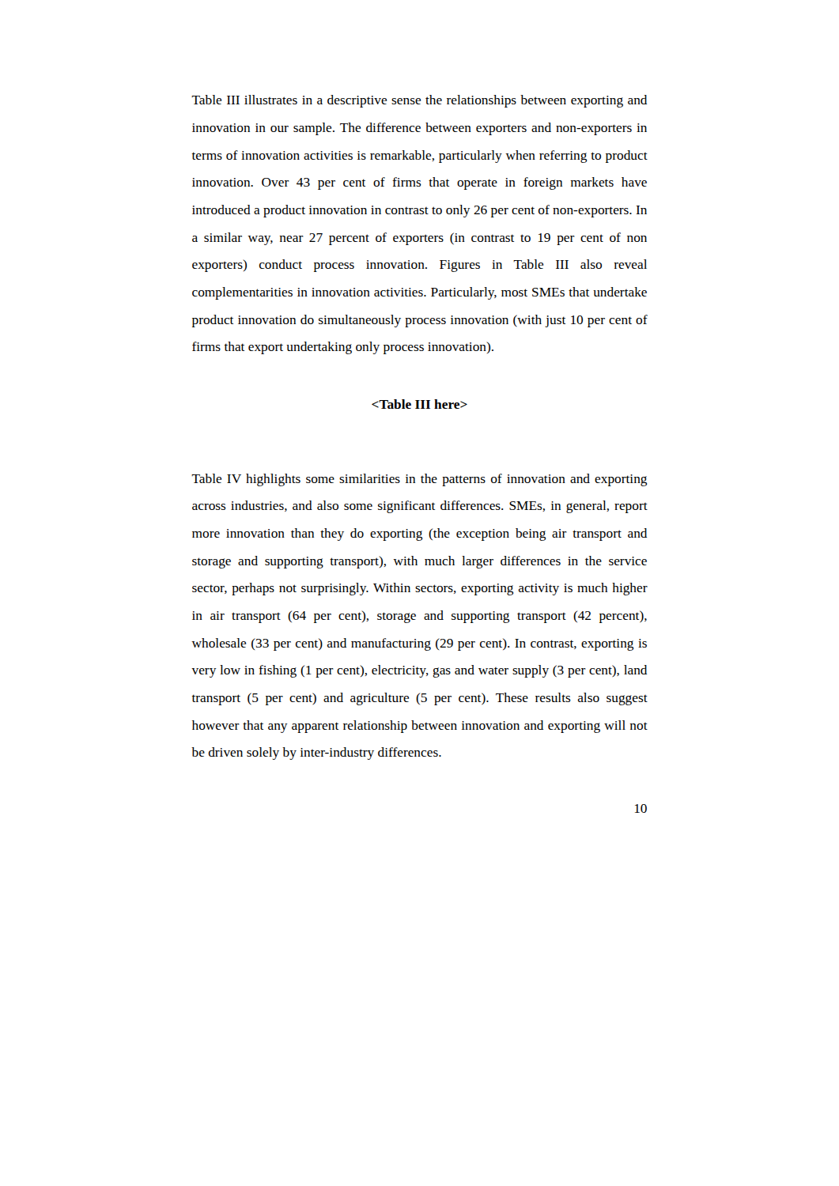Table III illustrates in a descriptive sense the relationships between exporting and innovation in our sample. The difference between exporters and non-exporters in terms of innovation activities is remarkable, particularly when referring to product innovation. Over 43 per cent of firms that operate in foreign markets have introduced a product innovation in contrast to only 26 per cent of non-exporters. In a similar way, near 27 percent of exporters (in contrast to 19 per cent of non exporters) conduct process innovation. Figures in Table III also reveal complementarities in innovation activities. Particularly, most SMEs that undertake product innovation do simultaneously process innovation (with just 10 per cent of firms that export undertaking only process innovation).
<Table III here>
Table IV highlights some similarities in the patterns of innovation and exporting across industries, and also some significant differences. SMEs, in general, report more innovation than they do exporting (the exception being air transport and storage and supporting transport), with much larger differences in the service sector, perhaps not surprisingly. Within sectors, exporting activity is much higher in air transport (64 per cent), storage and supporting transport (42 percent), wholesale (33 per cent) and manufacturing (29 per cent). In contrast, exporting is very low in fishing (1 per cent), electricity, gas and water supply (3 per cent), land transport (5 per cent) and agriculture (5 per cent). These results also suggest however that any apparent relationship between innovation and exporting will not be driven solely by inter-industry differences.
10